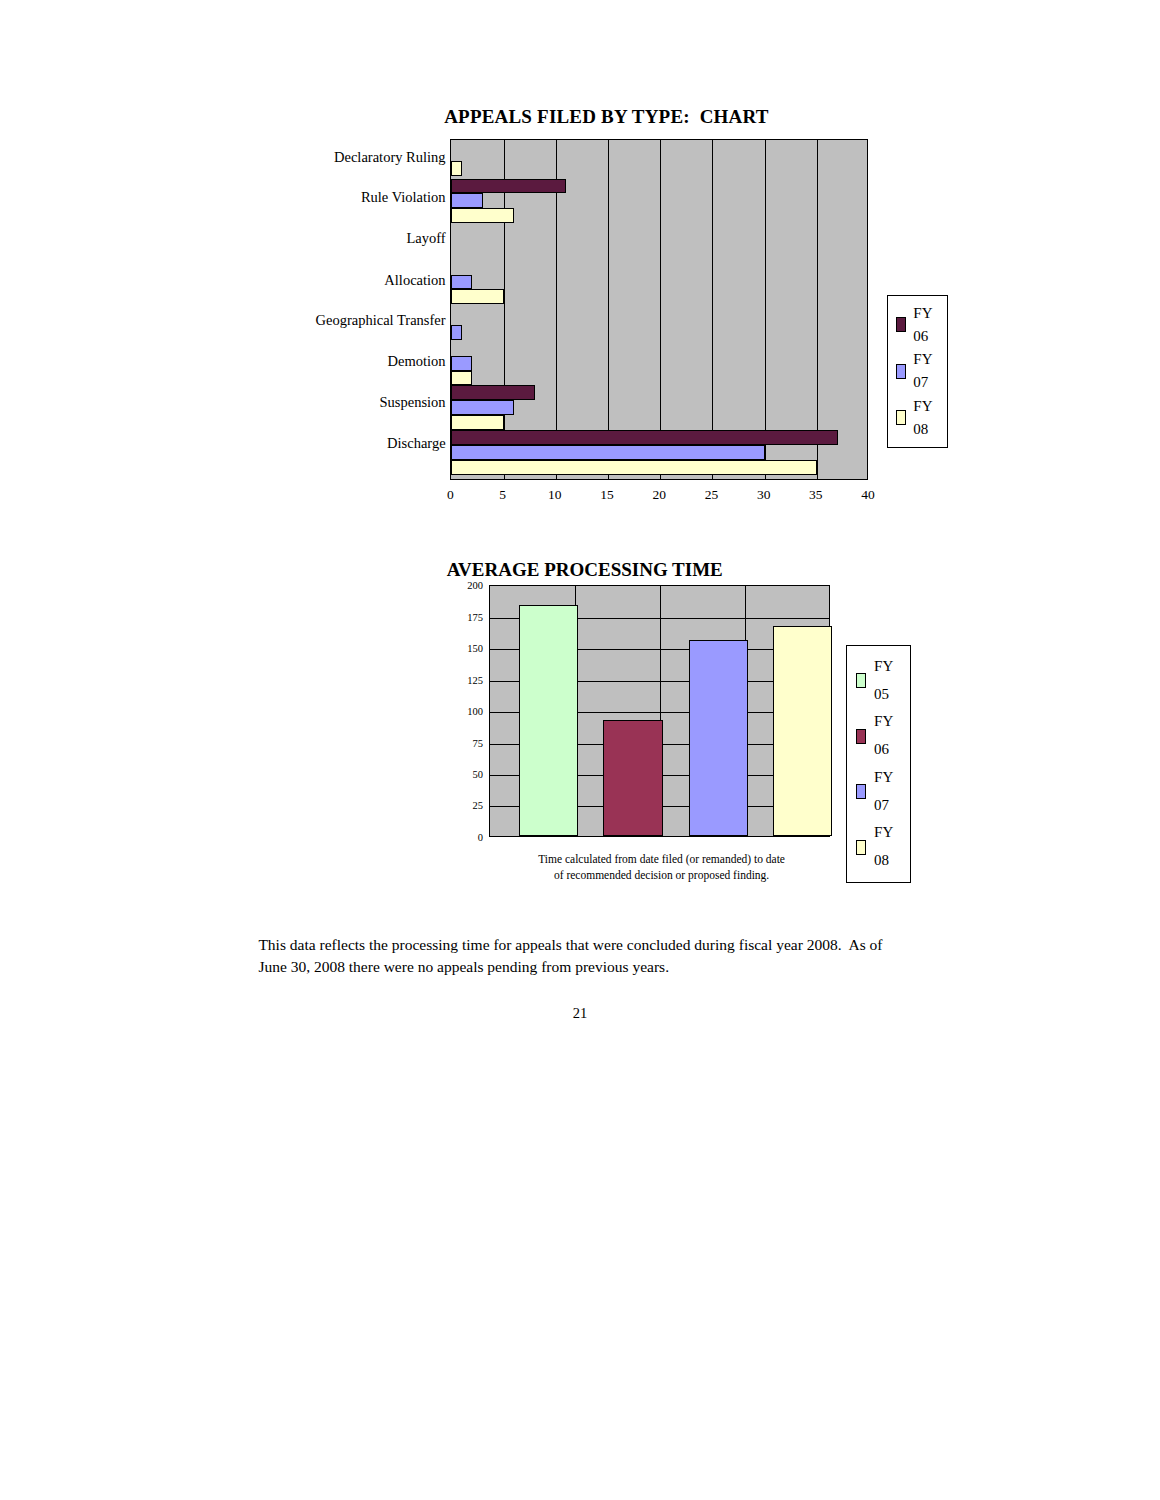APPEALS FILED BY TYPE: CHART
Declaratory Ruling
Rule Violation
Layoff
Allocation
Geographical Transfer
Demotion
Suspension
Discharge
FY 06
FY 07
FY 08
0 5 10 15 20 25 30 35 40
AVERAGE PROCESSING TIME
200 175 150 125 100 75 50 25 0
FY 05
FY 06
FY 07
FY 08
Time calculated from date filed (or remanded) to date
of recommended decision or proposed finding.
This data reflects the processing time for appeals that were concluded during fiscal year 2008. As of June 30, 2008 there were no appeals pending from previous years.
21